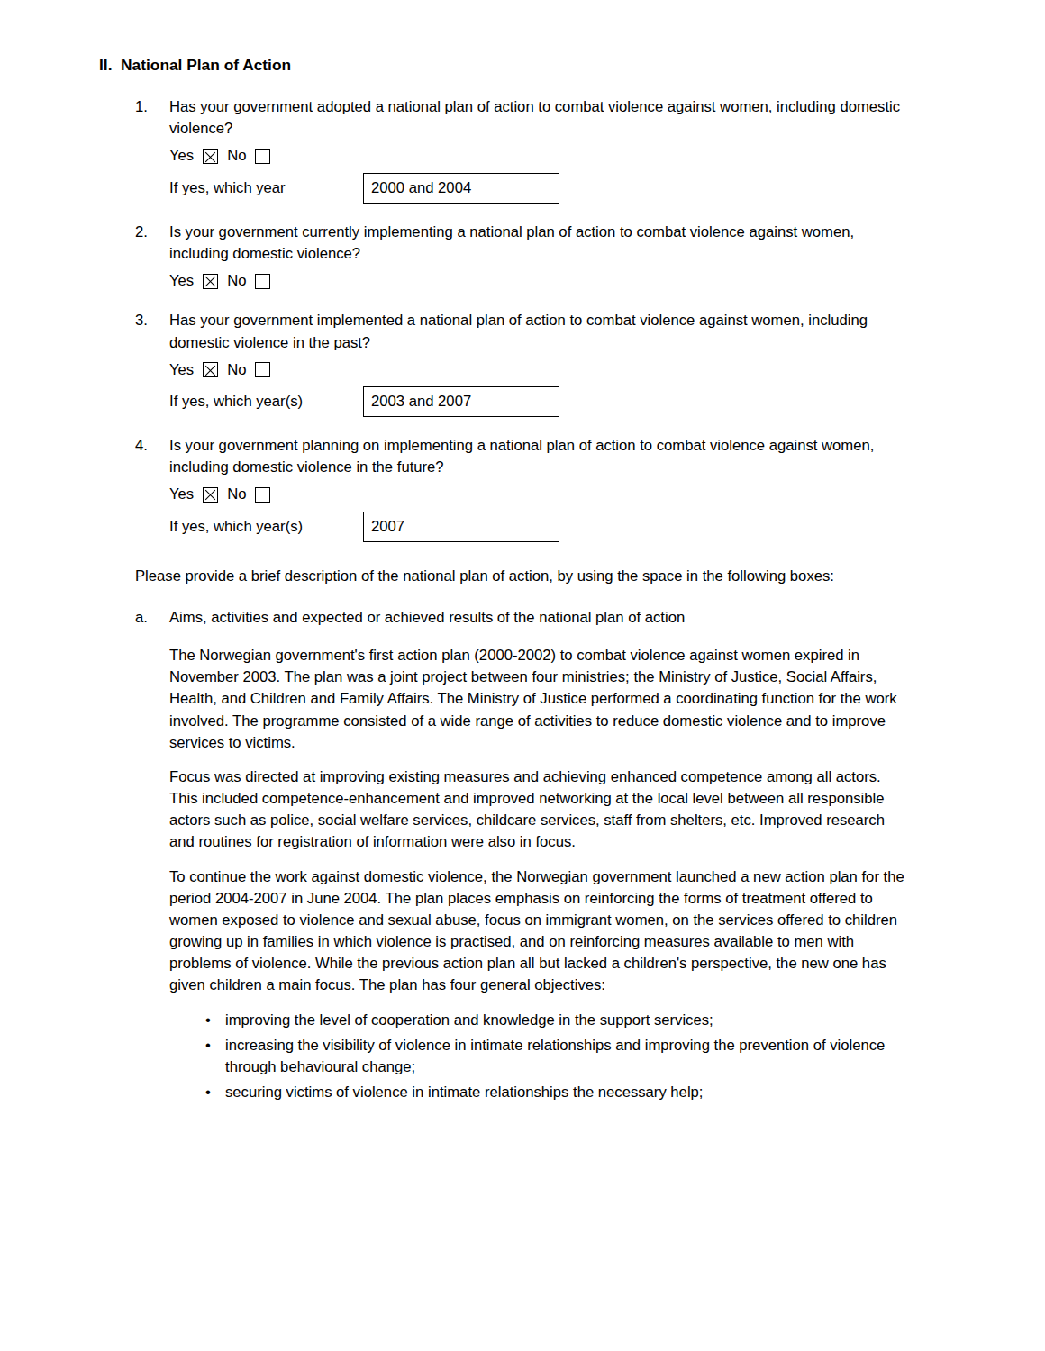II. National Plan of Action
Has your government adopted a national plan of action to combat violence against women, including domestic violence?
Yes No
If yes, which year 2000 and 2004
Is your government currently implementing a national plan of action to combat violence against women, including domestic violence?
Yes No
Has your government implemented a national plan of action to combat violence against women, including domestic violence in the past?
Yes No
If yes, which year(s) 2003 and 2007
Is your government planning on implementing a national plan of action to combat violence against women, including domestic violence in the future?
Yes No
If yes, which year(s) 2007
Please provide a brief description of the national plan of action, by using the space in the following boxes:
Aims, activities and expected or achieved results of the national plan of action
The Norwegian government's first action plan (2000-2002) to combat violence against women expired in November 2003. The plan was a joint project between four ministries; the Ministry of Justice, Social Affairs, Health, and Children and Family Affairs. The Ministry of Justice performed a coordinating function for the work involved. The programme consisted of a wide range of activities to reduce domestic violence and to improve services to victims.
Focus was directed at improving existing measures and achieving enhanced competence among all actors. This included competence-enhancement and improved networking at the local level between all responsible actors such as police, social welfare services, childcare services, staff from shelters, etc. Improved research and routines for registration of information were also in focus.
To continue the work against domestic violence, the Norwegian government launched a new action plan for the period 2004-2007 in June 2004. The plan places emphasis on reinforcing the forms of treatment offered to women exposed to violence and sexual abuse, focus on immigrant women, on the services offered to children growing up in families in which violence is practised, and on reinforcing measures available to men with problems of violence. While the previous action plan all but lacked a children's perspective, the new one has given children a main focus. The plan has four general objectives:
improving the level of cooperation and knowledge in the support services;
increasing the visibility of violence in intimate relationships and improving the prevention of violence through behavioural change;
securing victims of violence in intimate relationships the necessary help;